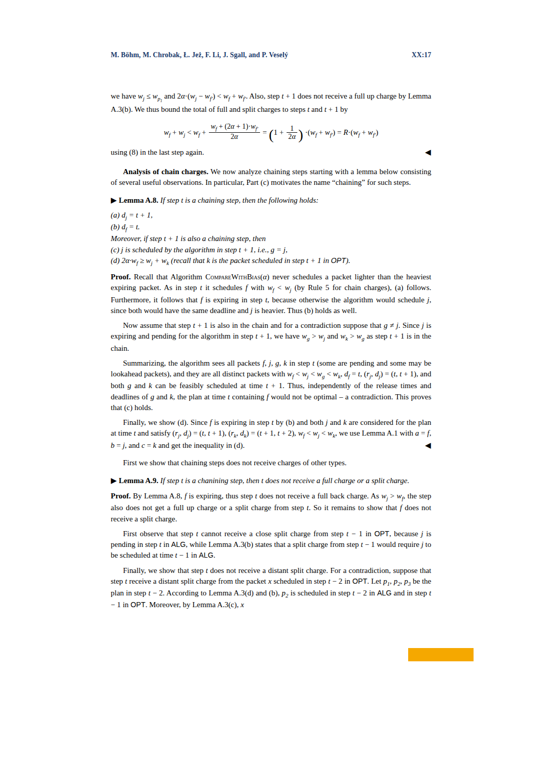M. Böhm, M. Chrobak, Ł. Jeż, F. Li, J. Sgall, and P. Veselý
XX:17
we have wj ≤ wp1 and 2α·(wj − wf′) < wf + wf′. Also, step t + 1 does not receive a full up charge by Lemma A.3(b). We thus bound the total of full and split charges to steps t and t + 1 by
wf + wj < wf + wf + (2α + 1)·wf′2α = (1 + 12α) ·(wf + wf′) = R·(wf + wf′)
using (8) in the last step again. ◀
Analysis of chain charges. We now analyze chaining steps starting with a lemma below consisting of several useful observations. In particular, Part (c) motivates the name “chaining” for such steps.
▶ Lemma A.8. If step t is a chaining step, then the following holds:
(a) dj = t + 1,
(b) df = t.
Moreover, if step t + 1 is also a chaining step, then
(c) j is scheduled by the algorithm in step t + 1, i.e., g = j,
(d) 2α·wf ≥ wj + wk (recall that k is the packet scheduled in step t + 1 in OPT).
Proof. Recall that Algorithm CompareWithBias(α) never schedules a packet lighter than the heaviest expiring packet. As in step t it schedules f with wf < wj (by Rule 5 for chain charges), (a) follows. Furthermore, it follows that f is expiring in step t, because otherwise the algorithm would schedule j, since both would have the same deadline and j is heavier. Thus (b) holds as well.
Now assume that step t + 1 is also in the chain and for a contradiction suppose that g ≠ j. Since j is expiring and pending for the algorithm in step t + 1, we have wg > wj and wk > wg as step t + 1 is in the chain.
Summarizing, the algorithm sees all packets f, j, g, k in step t (some are pending and some may be lookahead packets), and they are all distinct packets with wf < wj < wg < wk, df = t, (rj, dj) = (t, t + 1), and both g and k can be feasibly scheduled at time t + 1. Thus, independently of the release times and deadlines of g and k, the plan at time t containing f would not be optimal – a contradiction. This proves that (c) holds.
Finally, we show (d). Since f is expiring in step t by (b) and both j and k are considered for the plan at time t and satisfy (rj, dj) = (t, t + 1), (rk, dk) = (t + 1, t + 2), wf < wj < wk, we use Lemma A.1 with a = f, b = j, and c = k and get the inequality in (d). ◀
First we show that chaining steps does not receive charges of other types.
▶ Lemma A.9. If step t is a chanining step, then t does not receive a full charge or a split charge.
Proof. By Lemma A.8, f is expiring, thus step t does not receive a full back charge. As wj > wf, the step also does not get a full up charge or a split charge from step t. So it remains to show that f does not receive a split charge.
First observe that step t cannot receive a close split charge from step t − 1 in OPT, because j is pending in step t in ALG, while Lemma A.3(b) states that a split charge from step t − 1 would require j to be scheduled at time t − 1 in ALG.
Finally, we show that step t does not receive a distant split charge. For a contradiction, suppose that step t receive a distant split charge from the packet x scheduled in step t − 2 in OPT. Let p1, p2, p3 be the plan in step t − 2. According to Lemma A.3(d) and (b), p2 is scheduled in step t − 2 in ALG and in step t − 1 in OPT. Moreover, by Lemma A.3(c), x